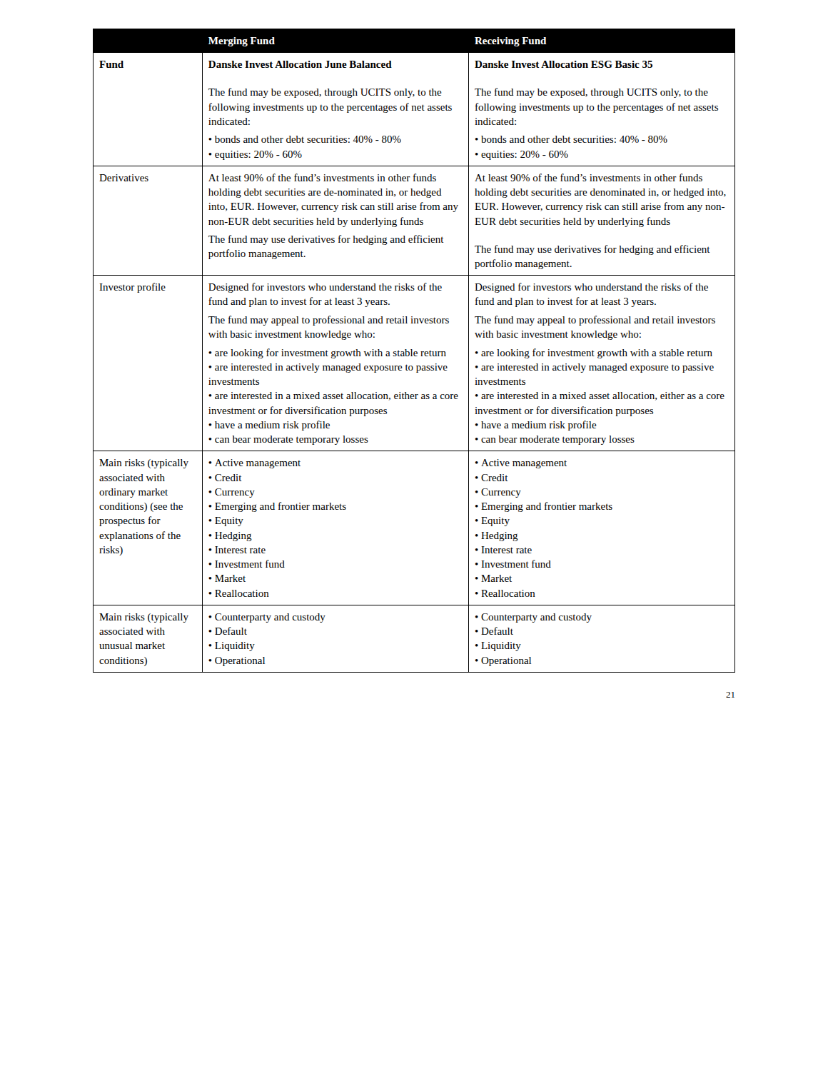| | Merging Fund | Receiving Fund |
| --- | --- | --- |
| Fund | Danske Invest Allocation June Balanced The fund may be exposed, through UCITS only, to the following investments up to the percentages of net assets indicated: bonds and other debt securities: 40% - 80% equities: 20% - 60% | Danske Invest Allocation ESG Basic 35 The fund may be exposed, through UCITS only, to the following investments up to the percentages of net assets indicated: bonds and other debt securities: 40% - 80% equities: 20% - 60% |
| Derivatives | At least 90% of the fund’s investments in other funds holding debt securities are de-nominated in, or hedged into, EUR. However, currency risk can still arise from any non-EUR debt securities held by underlying funds The fund may use derivatives for hedging and efficient portfolio management. | At least 90% of the fund’s investments in other funds holding debt securities are denominated in, or hedged into, EUR. However, currency risk can still arise from any non-EUR debt securities held by underlying funds The fund may use derivatives for hedging and efficient portfolio management. |
| Investor profile | Designed for investors who understand the risks of the fund and plan to invest for at least 3 years. The fund may appeal to professional and retail investors with basic investment knowledge who: are looking for investment growth with a stable return are interested in actively managed exposure to passive investments are interested in a mixed asset allocation, either as a core investment or for diversification purposes have a medium risk profile can bear moderate temporary losses | Designed for investors who understand the risks of the fund and plan to invest for at least 3 years. The fund may appeal to professional and retail investors with basic investment knowledge who: are looking for investment growth with a stable return are interested in actively managed exposure to passive investments are interested in a mixed asset allocation, either as a core investment or for diversification purposes have a medium risk profile can bear moderate temporary losses |
| Main risks (typically associated with ordinary market conditions) (see the prospectus for explanations of the risks) | Active management Credit Currency Emerging and frontier markets Equity Hedging Interest rate Investment fund Market Reallocation | Active management Credit Currency Emerging and frontier markets Equity Hedging Interest rate Investment fund Market Reallocation |
| Main risks (typically associated with unusual market conditions) | Counterparty and custody Default Liquidity Operational | Counterparty and custody Default Liquidity Operational |
21